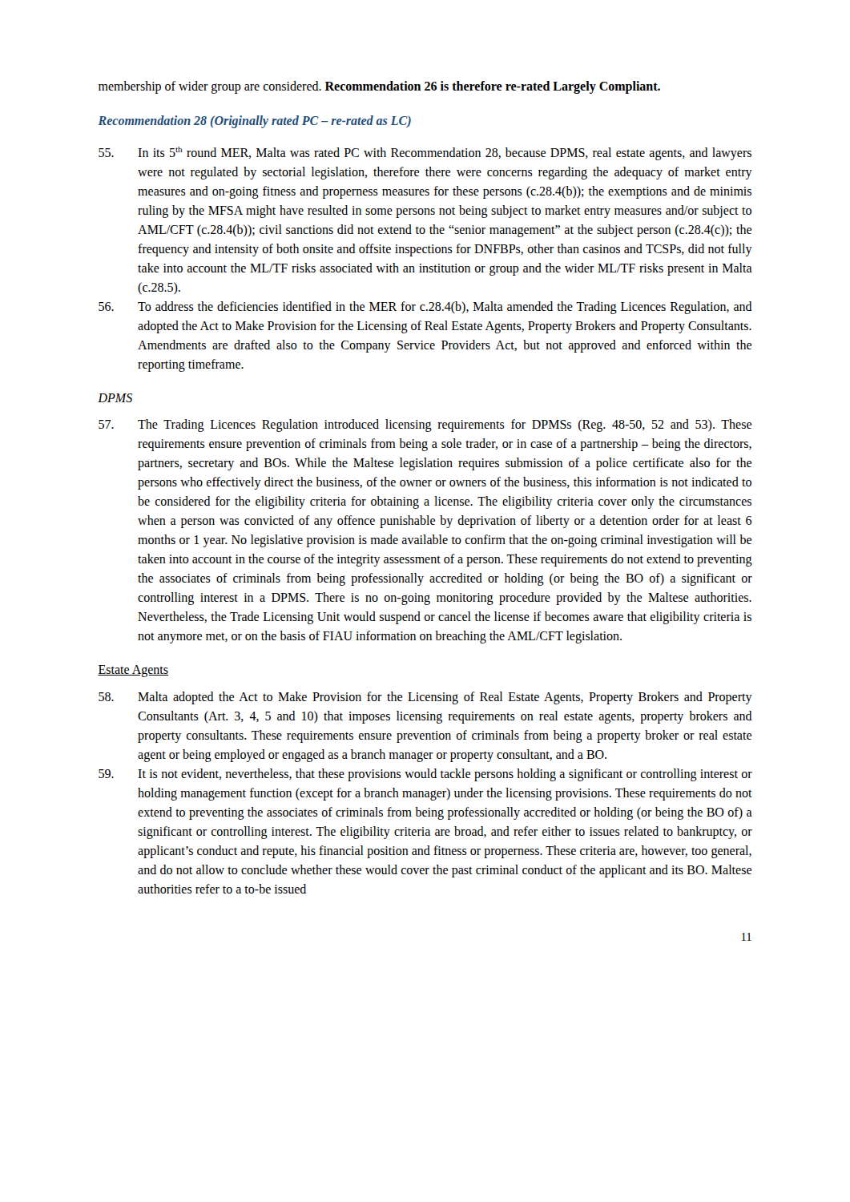membership of wider group are considered. Recommendation 26 is therefore re-rated Largely Compliant.
Recommendation 28 (Originally rated PC – re-rated as LC)
55. In its 5th round MER, Malta was rated PC with Recommendation 28, because DPMS, real estate agents, and lawyers were not regulated by sectorial legislation, therefore there were concerns regarding the adequacy of market entry measures and on-going fitness and properness measures for these persons (c.28.4(b)); the exemptions and de minimis ruling by the MFSA might have resulted in some persons not being subject to market entry measures and/or subject to AML/CFT (c.28.4(b)); civil sanctions did not extend to the “senior management” at the subject person (c.28.4(c)); the frequency and intensity of both onsite and offsite inspections for DNFBPs, other than casinos and TCSPs, did not fully take into account the ML/TF risks associated with an institution or group and the wider ML/TF risks present in Malta (c.28.5).
56. To address the deficiencies identified in the MER for c.28.4(b), Malta amended the Trading Licences Regulation, and adopted the Act to Make Provision for the Licensing of Real Estate Agents, Property Brokers and Property Consultants. Amendments are drafted also to the Company Service Providers Act, but not approved and enforced within the reporting timeframe.
DPMS
57. The Trading Licences Regulation introduced licensing requirements for DPMSs (Reg. 48-50, 52 and 53). These requirements ensure prevention of criminals from being a sole trader, or in case of a partnership – being the directors, partners, secretary and BOs. While the Maltese legislation requires submission of a police certificate also for the persons who effectively direct the business, of the owner or owners of the business, this information is not indicated to be considered for the eligibility criteria for obtaining a license. The eligibility criteria cover only the circumstances when a person was convicted of any offence punishable by deprivation of liberty or a detention order for at least 6 months or 1 year. No legislative provision is made available to confirm that the on-going criminal investigation will be taken into account in the course of the integrity assessment of a person. These requirements do not extend to preventing the associates of criminals from being professionally accredited or holding (or being the BO of) a significant or controlling interest in a DPMS. There is no on-going monitoring procedure provided by the Maltese authorities. Nevertheless, the Trade Licensing Unit would suspend or cancel the license if becomes aware that eligibility criteria is not anymore met, or on the basis of FIAU information on breaching the AML/CFT legislation.
Estate Agents
58. Malta adopted the Act to Make Provision for the Licensing of Real Estate Agents, Property Brokers and Property Consultants (Art. 3, 4, 5 and 10) that imposes licensing requirements on real estate agents, property brokers and property consultants. These requirements ensure prevention of criminals from being a property broker or real estate agent or being employed or engaged as a branch manager or property consultant, and a BO.
59. It is not evident, nevertheless, that these provisions would tackle persons holding a significant or controlling interest or holding management function (except for a branch manager) under the licensing provisions. These requirements do not extend to preventing the associates of criminals from being professionally accredited or holding (or being the BO of) a significant or controlling interest. The eligibility criteria are broad, and refer either to issues related to bankruptcy, or applicant’s conduct and repute, his financial position and fitness or properness. These criteria are, however, too general, and do not allow to conclude whether these would cover the past criminal conduct of the applicant and its BO. Maltese authorities refer to a to-be issued
11